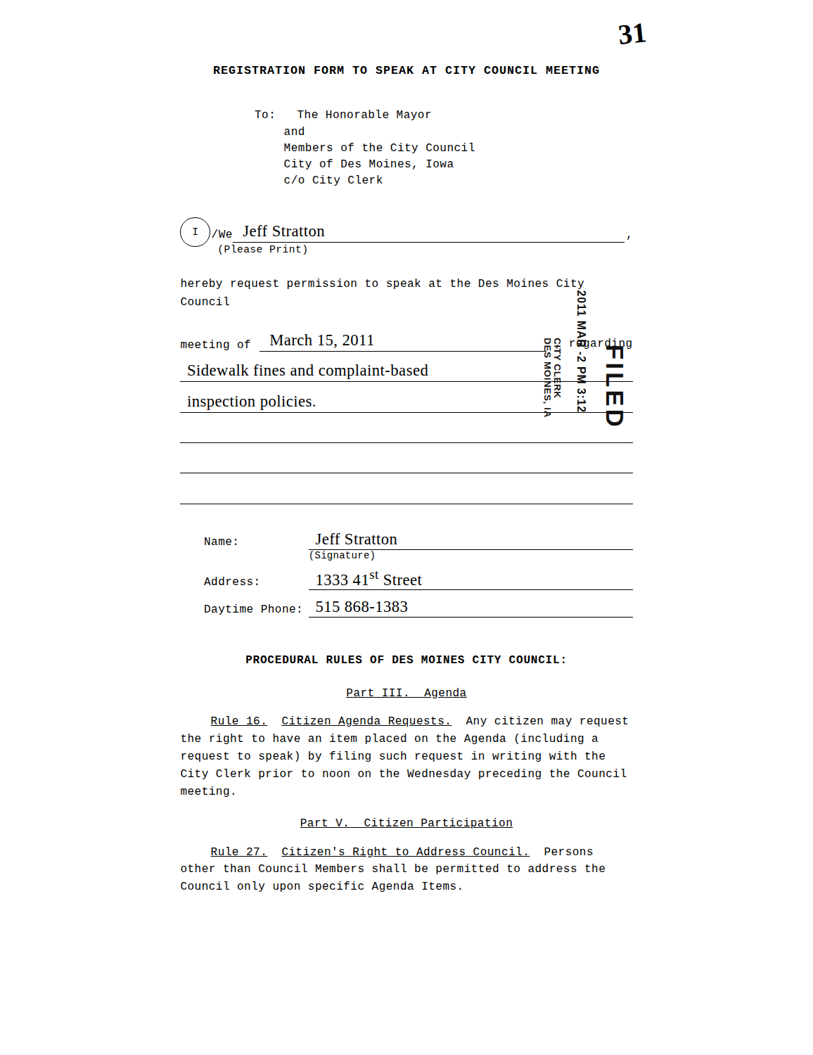31
REGISTRATION FORM TO SPEAK AT CITY COUNCIL MEETING
To: The Honorable Mayor
and
Members of the City Council
City of Des Moines, Iowa
c/o City Clerk
I/We Jeff Stratton ,
(Please Print)
hereby request permission to speak at the Des Moines City Council
meeting of March 15, 2011 , regarding
Sidewalk fines and complaint-based
inspection policies.
FILED 2011 MAR -2 PM 3:12 CITY CLERK
DES MOINES, IA
Name: Jeff Stratton
(Signature)
Address: 1333 41st Street
Daytime Phone: 515 868-1383
PROCEDURAL RULES OF DES MOINES CITY COUNCIL:
Part III. Agenda
Rule 16. Citizen Agenda Requests. Any citizen may request the right to have an item placed on the Agenda (including a request to speak) by filing such request in writing with the City Clerk prior to noon on the Wednesday preceding the Council meeting.
Part V. Citizen Participation
Rule 27. Citizen's Right to Address Council. Persons other than Council Members shall be permitted to address the Council only upon specific Agenda Items.